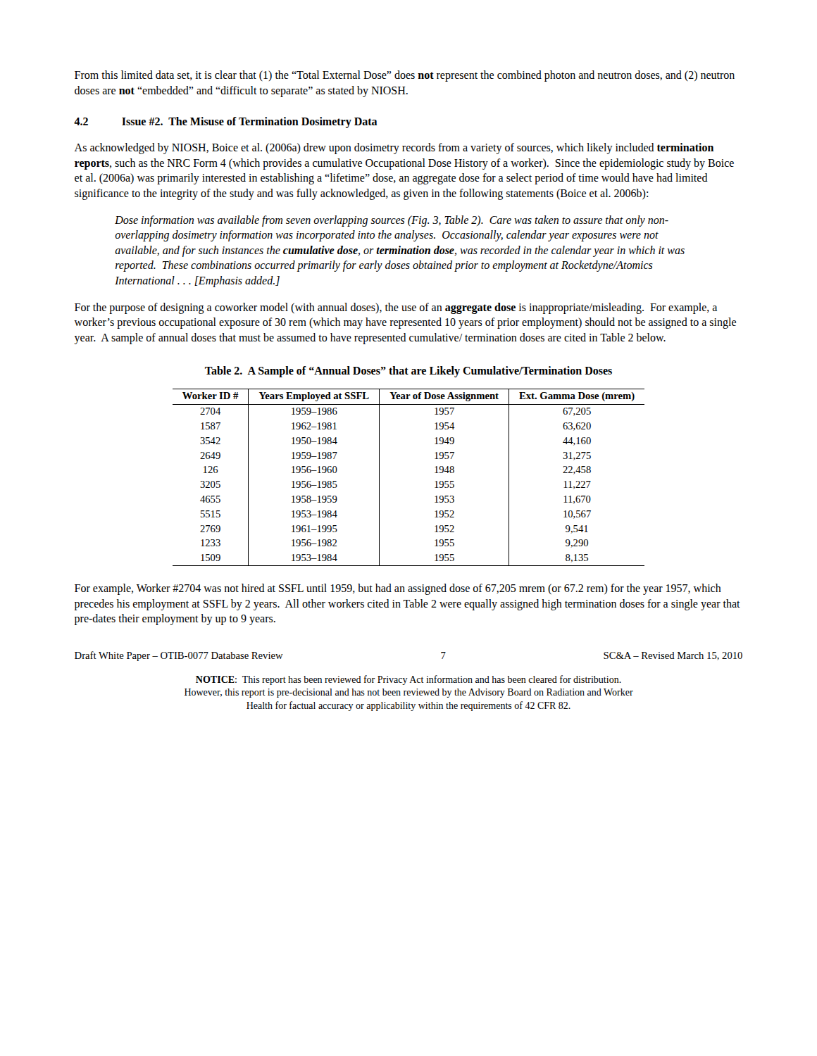From this limited data set, it is clear that (1) the “Total External Dose” does not represent the combined photon and neutron doses, and (2) neutron doses are not “embedded” and “difficult to separate” as stated by NIOSH.
4.2 Issue #2. The Misuse of Termination Dosimetry Data
As acknowledged by NIOSH, Boice et al. (2006a) drew upon dosimetry records from a variety of sources, which likely included termination reports, such as the NRC Form 4 (which provides a cumulative Occupational Dose History of a worker). Since the epidemiologic study by Boice et al. (2006a) was primarily interested in establishing a “lifetime” dose, an aggregate dose for a select period of time would have had limited significance to the integrity of the study and was fully acknowledged, as given in the following statements (Boice et al. 2006b):
Dose information was available from seven overlapping sources (Fig. 3, Table 2). Care was taken to assure that only non-overlapping dosimetry information was incorporated into the analyses. Occasionally, calendar year exposures were not available, and for such instances the cumulative dose, or termination dose, was recorded in the calendar year in which it was reported. These combinations occurred primarily for early doses obtained prior to employment at Rocketdyne/Atomics International . . . [Emphasis added.]
For the purpose of designing a coworker model (with annual doses), the use of an aggregate dose is inappropriate/misleading. For example, a worker’s previous occupational exposure of 30 rem (which may have represented 10 years of prior employment) should not be assigned to a single year. A sample of annual doses that must be assumed to have represented cumulative/ termination doses are cited in Table 2 below.
Table 2. A Sample of “Annual Doses” that are Likely Cumulative/Termination Doses
| Worker ID # | Years Employed at SSFL | Year of Dose Assignment | Ext. Gamma Dose (mrem) |
| --- | --- | --- | --- |
| 2704 | 1959–1986 | 1957 | 67,205 |
| 1587 | 1962–1981 | 1954 | 63,620 |
| 3542 | 1950–1984 | 1949 | 44,160 |
| 2649 | 1959–1987 | 1957 | 31,275 |
| 126 | 1956–1960 | 1948 | 22,458 |
| 3205 | 1956–1985 | 1955 | 11,227 |
| 4655 | 1958–1959 | 1953 | 11,670 |
| 5515 | 1953–1984 | 1952 | 10,567 |
| 2769 | 1961–1995 | 1952 | 9,541 |
| 1233 | 1956–1982 | 1955 | 9,290 |
| 1509 | 1953–1984 | 1955 | 8,135 |
For example, Worker #2704 was not hired at SSFL until 1959, but had an assigned dose of 67,205 mrem (or 67.2 rem) for the year 1957, which precedes his employment at SSFL by 2 years. All other workers cited in Table 2 were equally assigned high termination doses for a single year that pre-dates their employment by up to 9 years.
Draft White Paper – OTIB-0077 Database Review 7 SC&A – Revised March 15, 2010
NOTICE: This report has been reviewed for Privacy Act information and has been cleared for distribution.
However, this report is pre-decisional and has not been reviewed by the Advisory Board on Radiation and Worker
Health for factual accuracy or applicability within the requirements of 42 CFR 82.